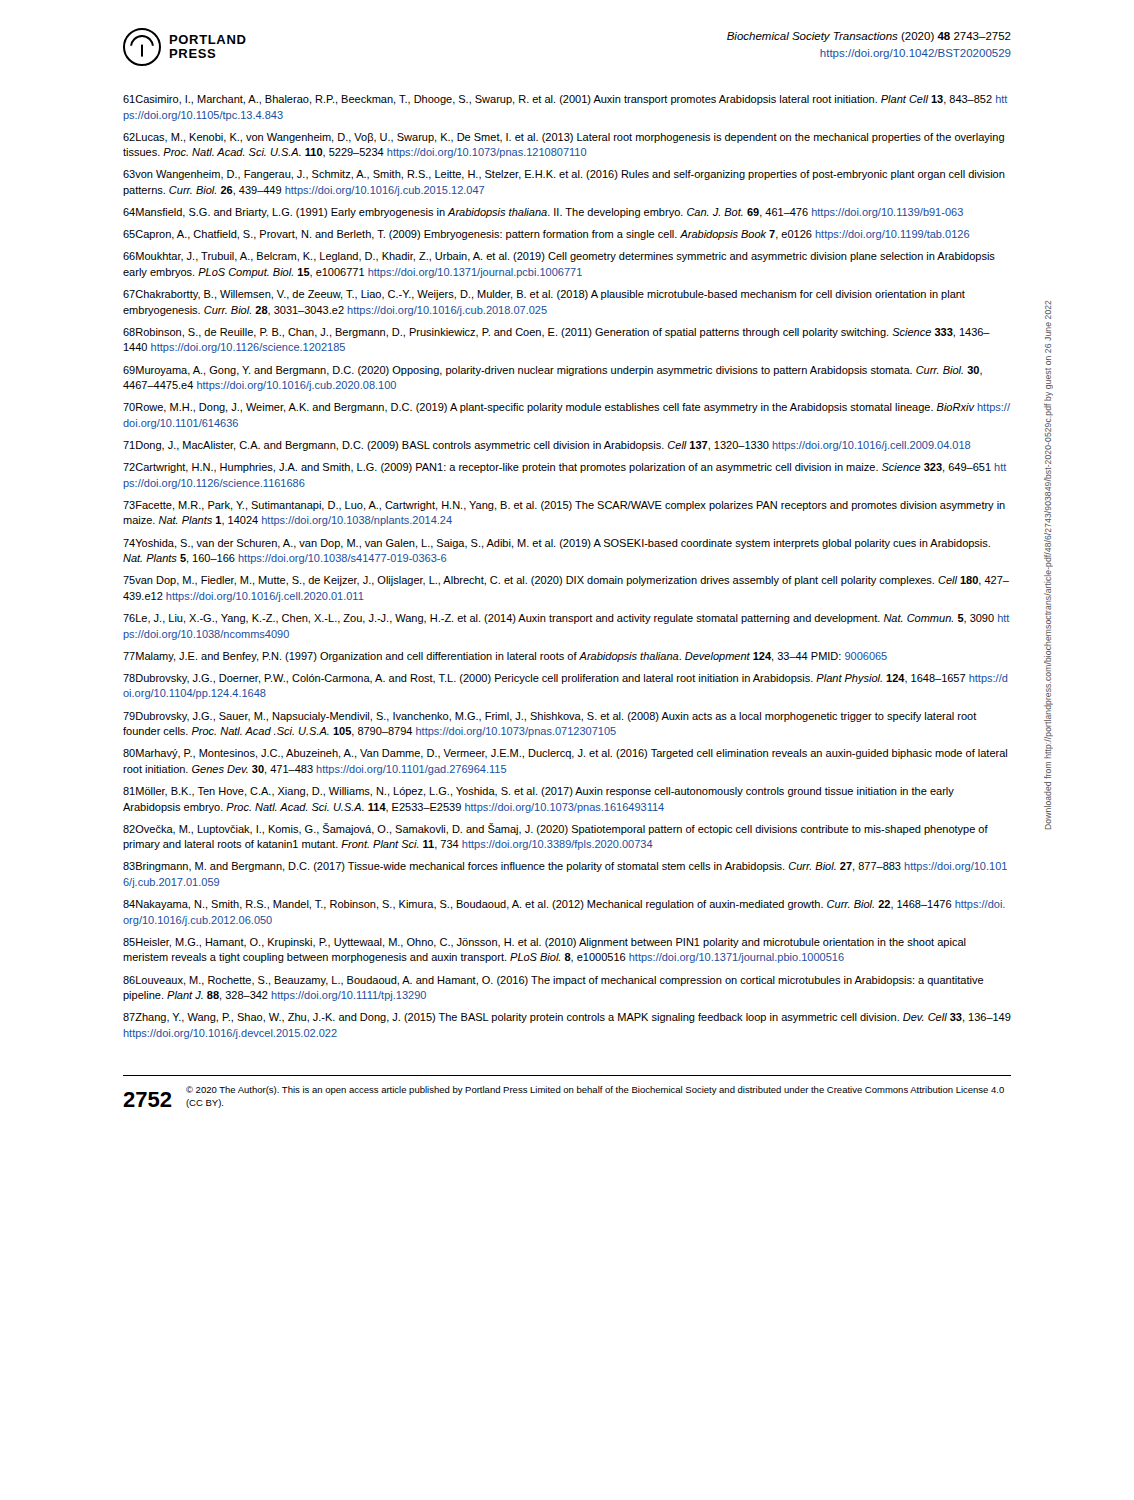PORTLAND
PRESS
Biochemical Society Transactions (2020) 48 2743–2752
https://doi.org/10.1042/BST20200529
61 Casimiro, I., Marchant, A., Bhalerao, R.P., Beeckman, T., Dhooge, S., Swarup, R. et al. (2001) Auxin transport promotes Arabidopsis lateral root initiation. Plant Cell 13, 843–852 https://doi.org/10.1105/tpc.13.4.843
62 Lucas, M., Kenobi, K., von Wangenheim, D., Voβ, U., Swarup, K., De Smet, I. et al. (2013) Lateral root morphogenesis is dependent on the mechanical properties of the overlaying tissues. Proc. Natl. Acad. Sci. U.S.A. 110, 5229–5234 https://doi.org/10.1073/pnas.1210807110
63von Wangenheim, D., Fangerau, J., Schmitz, A., Smith, R.S., Leitte, H., Stelzer, E.H.K. et al. (2016) Rules and self-organizing properties of post-embryonic plant organ cell division patterns. Curr. Biol. 26, 439–449 https://doi.org/10.1016/j.cub.2015.12.047
64 Mansfield, S.G. and Briarty, L.G. (1991) Early embryogenesis in Arabidopsis thaliana. II. The developing embryo. Can. J. Bot. 69, 461–476 https://doi.org/10.1139/b91-063
65 Capron, A., Chatfield, S., Provart, N. and Berleth, T. (2009) Embryogenesis: pattern formation from a single cell. Arabidopsis Book 7, e0126 https://doi.org/10.1199/tab.0126
66 Moukhtar, J., Trubuil, A., Belcram, K., Legland, D., Khadir, Z., Urbain, A. et al. (2019) Cell geometry determines symmetric and asymmetric division plane selection in Arabidopsis early embryos. PLoS Comput. Biol. 15, e1006771 https://doi.org/10.1371/journal.pcbi.1006771
67 Chakrabortty, B., Willemsen, V., de Zeeuw, T., Liao, C.-Y., Weijers, D., Mulder, B. et al. (2018) A plausible microtubule-based mechanism for cell division orientation in plant embryogenesis. Curr. Biol. 28, 3031–3043.e2 https://doi.org/10.1016/j.cub.2018.07.025
68 Robinson, S., de Reuille, P. B., Chan, J., Bergmann, D., Prusinkiewicz, P. and Coen, E. (2011) Generation of spatial patterns through cell polarity switching. Science 333, 1436–1440 https://doi.org/10.1126/science.1202185
69 Muroyama, A., Gong, Y. and Bergmann, D.C. (2020) Opposing, polarity-driven nuclear migrations underpin asymmetric divisions to pattern Arabidopsis stomata. Curr. Biol. 30, 4467–4475.e4 https://doi.org/10.1016/j.cub.2020.08.100
70 Rowe, M.H., Dong, J., Weimer, A.K. and Bergmann, D.C. (2019) A plant-specific polarity module establishes cell fate asymmetry in the Arabidopsis stomatal lineage. BioRxiv https://doi.org/10.1101/614636
71 Dong, J., MacAlister, C.A. and Bergmann, D.C. (2009) BASL controls asymmetric cell division in Arabidopsis. Cell 137, 1320–1330 https://doi.org/10.1016/j.cell.2009.04.018
72 Cartwright, H.N., Humphries, J.A. and Smith, L.G. (2009) PAN1: a receptor-like protein that promotes polarization of an asymmetric cell division in maize. Science 323, 649–651 https://doi.org/10.1126/science.1161686
73 Facette, M.R., Park, Y., Sutimantanapi, D., Luo, A., Cartwright, H.N., Yang, B. et al. (2015) The SCAR/WAVE complex polarizes PAN receptors and promotes division asymmetry in maize. Nat. Plants 1, 14024 https://doi.org/10.1038/nplants.2014.24
74 Yoshida, S., van der Schuren, A., van Dop, M., van Galen, L., Saiga, S., Adibi, M. et al. (2019) A SOSEKI-based coordinate system interprets global polarity cues in Arabidopsis. Nat. Plants 5, 160–166 https://doi.org/10.1038/s41477-019-0363-6
75van Dop, M., Fiedler, M., Mutte, S., de Keijzer, J., Olijslager, L., Albrecht, C. et al. (2020) DIX domain polymerization drives assembly of plant cell polarity complexes. Cell 180, 427–439.e12 https://doi.org/10.1016/j.cell.2020.01.011
76 Le, J., Liu, X.-G., Yang, K.-Z., Chen, X.-L., Zou, J.-J., Wang, H.-Z. et al. (2014) Auxin transport and activity regulate stomatal patterning and development. Nat. Commun. 5, 3090 https://doi.org/10.1038/ncomms4090
77 Malamy, J.E. and Benfey, P.N. (1997) Organization and cell differentiation in lateral roots of Arabidopsis thaliana. Development 124, 33–44 PMID: 9006065
78 Dubrovsky, J.G., Doerner, P.W., Colón-Carmona, A. and Rost, T.L. (2000) Pericycle cell proliferation and lateral root initiation in Arabidopsis. Plant Physiol. 124, 1648–1657 https://doi.org/10.1104/pp.124.4.1648
79 Dubrovsky, J.G., Sauer, M., Napsucialy-Mendivil, S., Ivanchenko, M.G., Friml, J., Shishkova, S. et al. (2008) Auxin acts as a local morphogenetic trigger to specify lateral root founder cells. Proc. Natl. Acad .Sci. U.S.A. 105, 8790–8794 https://doi.org/10.1073/pnas.0712307105
80 Marhavý, P., Montesinos, J.C., Abuzeineh, A., Van Damme, D., Vermeer, J.E.M., Duclercq, J. et al. (2016) Targeted cell elimination reveals an auxin-guided biphasic mode of lateral root initiation. Genes Dev. 30, 471–483 https://doi.org/10.1101/gad.276964.115
81 Möller, B.K., Ten Hove, C.A., Xiang, D., Williams, N., López, L.G., Yoshida, S. et al. (2017) Auxin response cell-autonomously controls ground tissue initiation in the early Arabidopsis embryo. Proc. Natl. Acad. Sci. U.S.A. 114, E2533–E2539 https://doi.org/10.1073/pnas.1616493114
82 Ovečka, M., Luptovčiak, I., Komis, G., Šamajová, O., Samakovli, D. and Šamaj, J. (2020) Spatiotemporal pattern of ectopic cell divisions contribute to mis-shaped phenotype of primary and lateral roots of katanin1 mutant. Front. Plant Sci. 11, 734 https://doi.org/10.3389/fpls.2020.00734
83 Bringmann, M. and Bergmann, D.C. (2017) Tissue-wide mechanical forces influence the polarity of stomatal stem cells in Arabidopsis. Curr. Biol. 27, 877–883 https://doi.org/10.1016/j.cub.2017.01.059
84 Nakayama, N., Smith, R.S., Mandel, T., Robinson, S., Kimura, S., Boudaoud, A. et al. (2012) Mechanical regulation of auxin-mediated growth. Curr. Biol. 22, 1468–1476 https://doi.org/10.1016/j.cub.2012.06.050
85 Heisler, M.G., Hamant, O., Krupinski, P., Uyttewaal, M., Ohno, C., Jönsson, H. et al. (2010) Alignment between PIN1 polarity and microtubule orientation in the shoot apical meristem reveals a tight coupling between morphogenesis and auxin transport. PLoS Biol. 8, e1000516 https://doi.org/10.1371/journal.pbio.1000516
86 Louveaux, M., Rochette, S., Beauzamy, L., Boudaoud, A. and Hamant, O. (2016) The impact of mechanical compression on cortical microtubules in Arabidopsis: a quantitative pipeline. Plant J. 88, 328–342 https://doi.org/10.1111/tpj.13290
87 Zhang, Y., Wang, P., Shao, W., Zhu, J.-K. and Dong, J. (2015) The BASL polarity protein controls a MAPK signaling feedback loop in asymmetric cell division. Dev. Cell 33, 136–149 https://doi.org/10.1016/j.devcel.2015.02.022
Downloaded from http://portlandpress.com/biochemsoctrans/article-pdf/48/6/2743/903849/bst-2020-0529c.pdf by guest on 26 June 2022
2752
© 2020 The Author(s). This is an open access article published by Portland Press Limited on behalf of the Biochemical Society and distributed under the Creative Commons Attribution License 4.0 (CC BY).